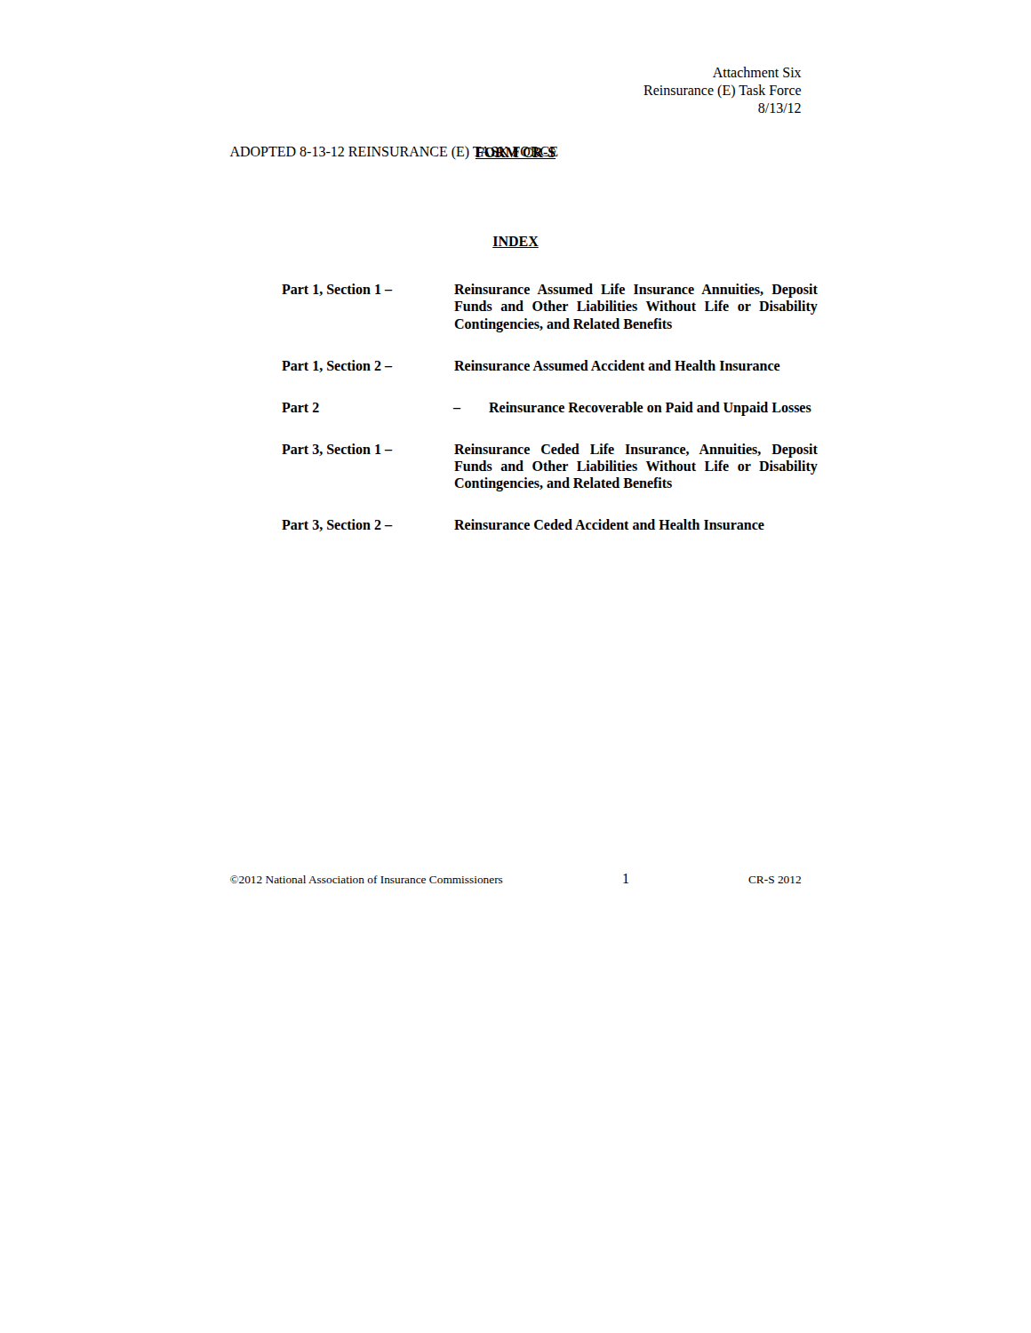Attachment Six
Reinsurance (E) Task Force
8/13/12
ADOPTED 8-13-12 REINSURANCE (E) TASK FORCE
FORM CR-S
INDEX
| Part 1, Section 1 – | Reinsurance Assumed Life Insurance Annuities, Deposit Funds and Other Liabilities Without Life or Disability Contingencies, and Related Benefits |
| Part 1, Section 2 – | Reinsurance Assumed Accident and Health Insurance |
| Part 2 | – Reinsurance Recoverable on Paid and Unpaid Losses |
| Part 3, Section 1 – | Reinsurance Ceded Life Insurance, Annuities, Deposit Funds and Other Liabilities Without Life or Disability Contingencies, and Related Benefits |
| Part 3, Section 2 – | Reinsurance Ceded Accident and Health Insurance |
©2012 National Association of Insurance Commissioners
1
CR-S 2012